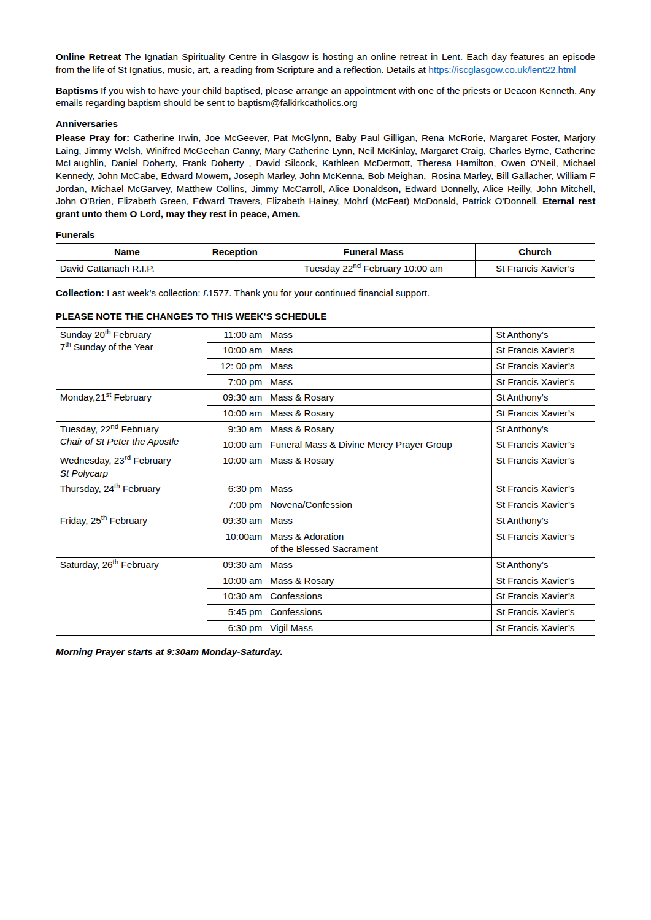Online Retreat The Ignatian Spirituality Centre in Glasgow is hosting an online retreat in Lent. Each day features an episode from the life of St Ignatius, music, art, a reading from Scripture and a reflection. Details at https://iscglasgow.co.uk/lent22.html
Baptisms If you wish to have your child baptised, please arrange an appointment with one of the priests or Deacon Kenneth. Any emails regarding baptism should be sent to baptism@falkirkcatholics.org
Anniversaries
Please Pray for: Catherine Irwin, Joe McGeever, Pat McGlynn, Baby Paul Gilligan, Rena McRorie, Margaret Foster, Marjory Laing, Jimmy Welsh, Winifred McGeehan Canny, Mary Catherine Lynn, Neil McKinlay, Margaret Craig, Charles Byrne, Catherine McLaughlin, Daniel Doherty, Frank Doherty , David Silcock, Kathleen McDermott, Theresa Hamilton, Owen O'Neil, Michael Kennedy, John McCabe, Edward Mowem, Joseph Marley, John McKenna, Bob Meighan, Rosina Marley, Bill Gallacher, William F Jordan, Michael McGarvey, Matthew Collins, Jimmy McCarroll, Alice Donaldson, Edward Donnelly, Alice Reilly, John Mitchell, John O'Brien, Elizabeth Green, Edward Travers, Elizabeth Hainey, Mohrí (McFeat) McDonald, Patrick O'Donnell. Eternal rest grant unto them O Lord, may they rest in peace, Amen.
Funerals
| Name | Reception | Funeral Mass | Church |
| --- | --- | --- | --- |
| David Cattanach R.I.P. | | Tuesday 22 nd February 10:00 am | St Francis Xavier’s |
Collection: Last week’s collection: £1577. Thank you for your continued financial support.
PLEASE NOTE THE CHANGES TO THIS WEEK’S SCHEDULE
| Sunday 20 th February 7 th Sunday of the Year | 11:00 am | Mass | St Anthony’s |
| 10:00 am | Mass | St Francis Xavier’s |
| 12: 00 pm | Mass | St Francis Xavier’s |
| 7:00 pm | Mass | St Francis Xavier’s |
| Monday,21 st February | 09:30 am | Mass & Rosary | St Anthony’s |
| 10:00 am | Mass & Rosary | St Francis Xavier’s |
| Tuesday, 22 nd February Chair of St Peter the Apostle | 9:30 am | Mass & Rosary | St Anthony’s |
| 10:00 am | Funeral Mass & Divine Mercy Prayer Group | St Francis Xavier’s |
| Wednesday, 23 rd February St Polycarp | 10:00 am | Mass & Rosary | St Francis Xavier’s |
| Thursday, 24 th February | 6:30 pm | Mass | St Francis Xavier’s |
| 7:00 pm | Novena/Confession | St Francis Xavier’s |
| Friday, 25 th February | 09:30 am | Mass | St Anthony’s |
| 10:00am | Mass & Adoration of the Blessed Sacrament | St Francis Xavier’s |
| Saturday, 26 th February | 09:30 am | Mass | St Anthony’s |
| 10:00 am | Mass & Rosary | St Francis Xavier’s |
| 10:30 am | Confessions | St Francis Xavier’s |
| 5:45 pm | Confessions | St Francis Xavier’s |
| 6:30 pm | Vigil Mass | St Francis Xavier’s |
Morning Prayer starts at 9:30am Monday-Saturday.